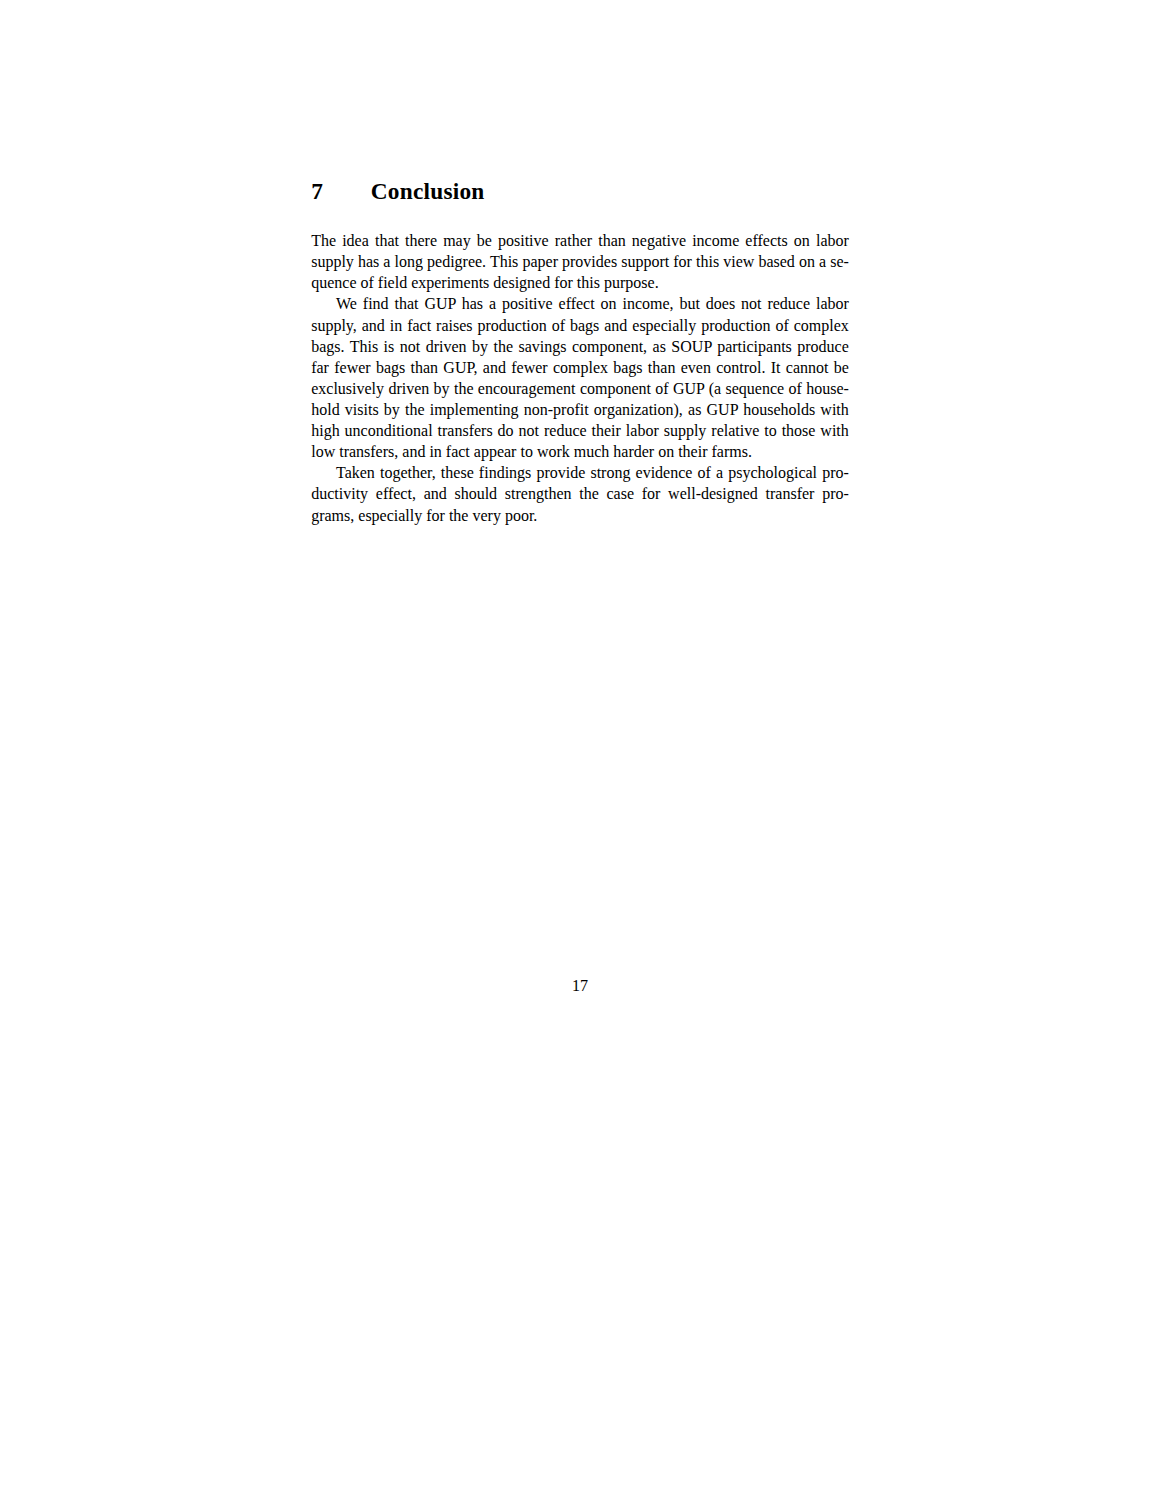7 Conclusion
The idea that there may be positive rather than negative income effects on labor supply has a long pedigree. This paper provides support for this view based on a sequence of field experiments designed for this purpose.
We find that GUP has a positive effect on income, but does not reduce labor supply, and in fact raises production of bags and especially production of complex bags. This is not driven by the savings component, as SOUP participants produce far fewer bags than GUP, and fewer complex bags than even control. It cannot be exclusively driven by the encouragement component of GUP (a sequence of household visits by the implementing non-profit organization), as GUP households with high unconditional transfers do not reduce their labor supply relative to those with low transfers, and in fact appear to work much harder on their farms.
Taken together, these findings provide strong evidence of a psychological productivity effect, and should strengthen the case for well-designed transfer programs, especially for the very poor.
17